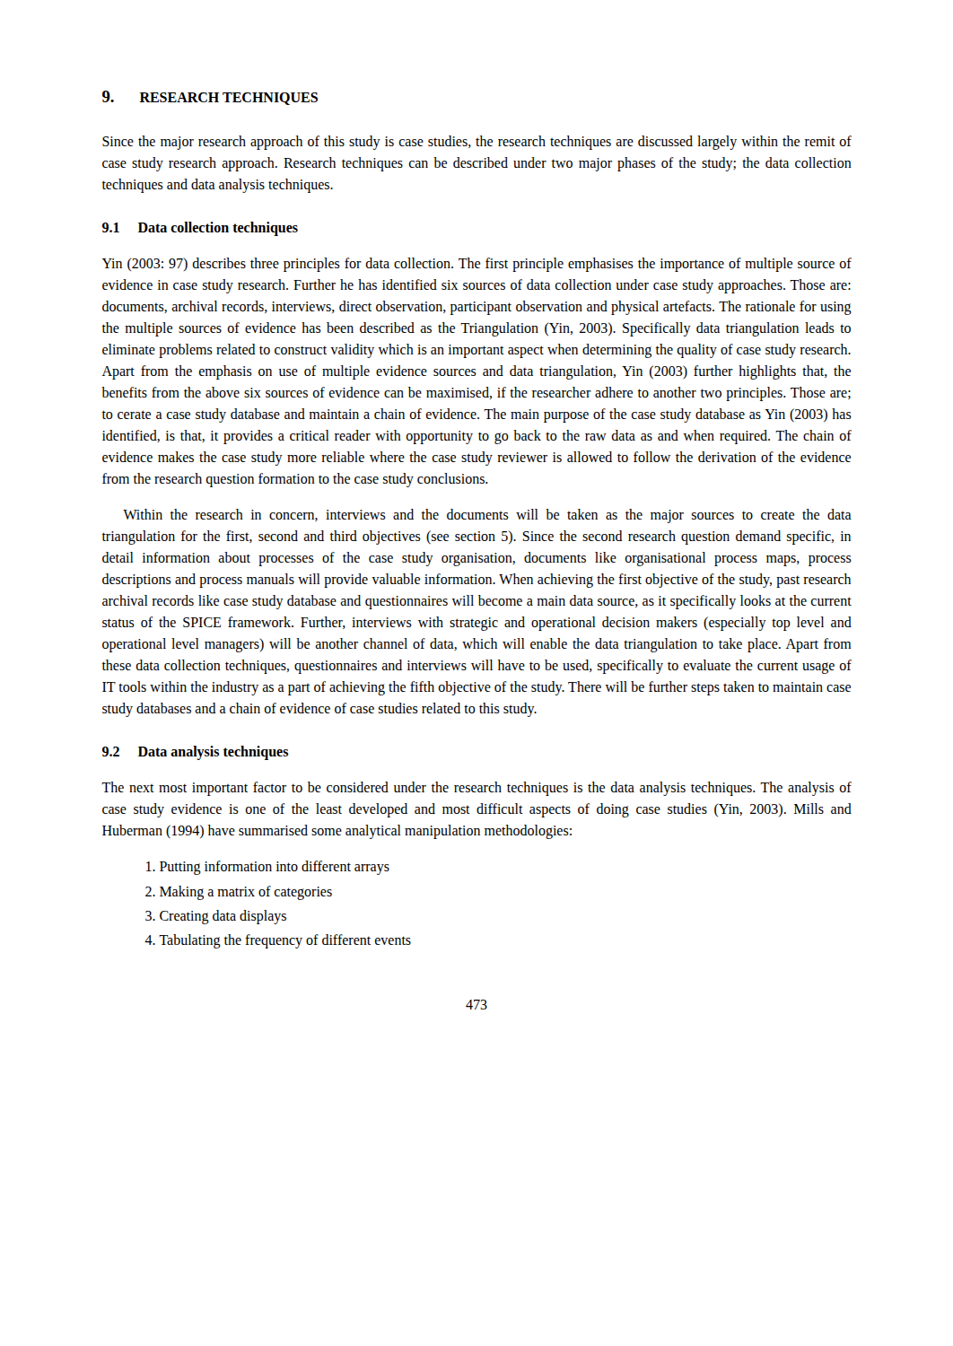9. Research Techniques
Since the major research approach of this study is case studies, the research techniques are discussed largely within the remit of case study research approach. Research techniques can be described under two major phases of the study; the data collection techniques and data analysis techniques.
9.1 Data collection techniques
Yin (2003: 97) describes three principles for data collection. The first principle emphasises the importance of multiple source of evidence in case study research. Further he has identified six sources of data collection under case study approaches. Those are: documents, archival records, interviews, direct observation, participant observation and physical artefacts. The rationale for using the multiple sources of evidence has been described as the Triangulation (Yin, 2003). Specifically data triangulation leads to eliminate problems related to construct validity which is an important aspect when determining the quality of case study research. Apart from the emphasis on use of multiple evidence sources and data triangulation, Yin (2003) further highlights that, the benefits from the above six sources of evidence can be maximised, if the researcher adhere to another two principles. Those are; to cerate a case study database and maintain a chain of evidence. The main purpose of the case study database as Yin (2003) has identified, is that, it provides a critical reader with opportunity to go back to the raw data as and when required. The chain of evidence makes the case study more reliable where the case study reviewer is allowed to follow the derivation of the evidence from the research question formation to the case study conclusions.
Within the research in concern, interviews and the documents will be taken as the major sources to create the data triangulation for the first, second and third objectives (see section 5). Since the second research question demand specific, in detail information about processes of the case study organisation, documents like organisational process maps, process descriptions and process manuals will provide valuable information. When achieving the first objective of the study, past research archival records like case study database and questionnaires will become a main data source, as it specifically looks at the current status of the SPICE framework. Further, interviews with strategic and operational decision makers (especially top level and operational level managers) will be another channel of data, which will enable the data triangulation to take place. Apart from these data collection techniques, questionnaires and interviews will have to be used, specifically to evaluate the current usage of IT tools within the industry as a part of achieving the fifth objective of the study. There will be further steps taken to maintain case study databases and a chain of evidence of case studies related to this study.
9.2 Data analysis techniques
The next most important factor to be considered under the research techniques is the data analysis techniques. The analysis of case study evidence is one of the least developed and most difficult aspects of doing case studies (Yin, 2003). Mills and Huberman (1994) have summarised some analytical manipulation methodologies:
Putting information into different arrays
Making a matrix of categories
Creating data displays
Tabulating the frequency of different events
473